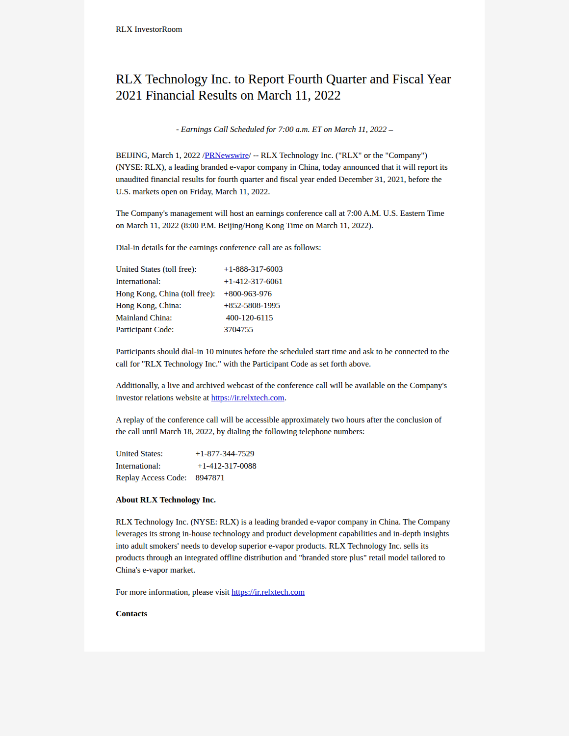RLX InvestorRoom
RLX Technology Inc. to Report Fourth Quarter and Fiscal Year 2021 Financial Results on March 11, 2022
- Earnings Call Scheduled for 7:00 a.m. ET on March 11, 2022 –
BEIJING, March 1, 2022 /PRNewswire/ -- RLX Technology Inc. ("RLX" or the "Company") (NYSE: RLX), a leading branded e-vapor company in China, today announced that it will report its unaudited financial results for fourth quarter and fiscal year ended December 31, 2021, before the U.S. markets open on Friday, March 11, 2022.
The Company's management will host an earnings conference call at 7:00 A.M. U.S. Eastern Time on March 11, 2022 (8:00 P.M. Beijing/Hong Kong Time on March 11, 2022).
Dial-in details for the earnings conference call are as follows:
| United States (toll free): | +1-888-317-6003 |
| International: | +1-412-317-6061 |
| Hong Kong, China (toll free): | +800-963-976 |
| Hong Kong, China: | +852-5808-1995 |
| Mainland China: | 400-120-6115 |
| Participant Code: | 3704755 |
Participants should dial-in 10 minutes before the scheduled start time and ask to be connected to the call for "RLX Technology Inc." with the Participant Code as set forth above.
Additionally, a live and archived webcast of the conference call will be available on the Company's investor relations website at https://ir.relxtech.com.
A replay of the conference call will be accessible approximately two hours after the conclusion of the call until March 18, 2022, by dialing the following telephone numbers:
| United States: | +1-877-344-7529 |
| International: | +1-412-317-0088 |
| Replay Access Code: | 8947871 |
About RLX Technology Inc.
RLX Technology Inc. (NYSE: RLX) is a leading branded e-vapor company in China. The Company leverages its strong in-house technology and product development capabilities and in-depth insights into adult smokers' needs to develop superior e-vapor products. RLX Technology Inc. sells its products through an integrated offline distribution and "branded store plus" retail model tailored to China's e-vapor market.
For more information, please visit https://ir.relxtech.com
Contacts